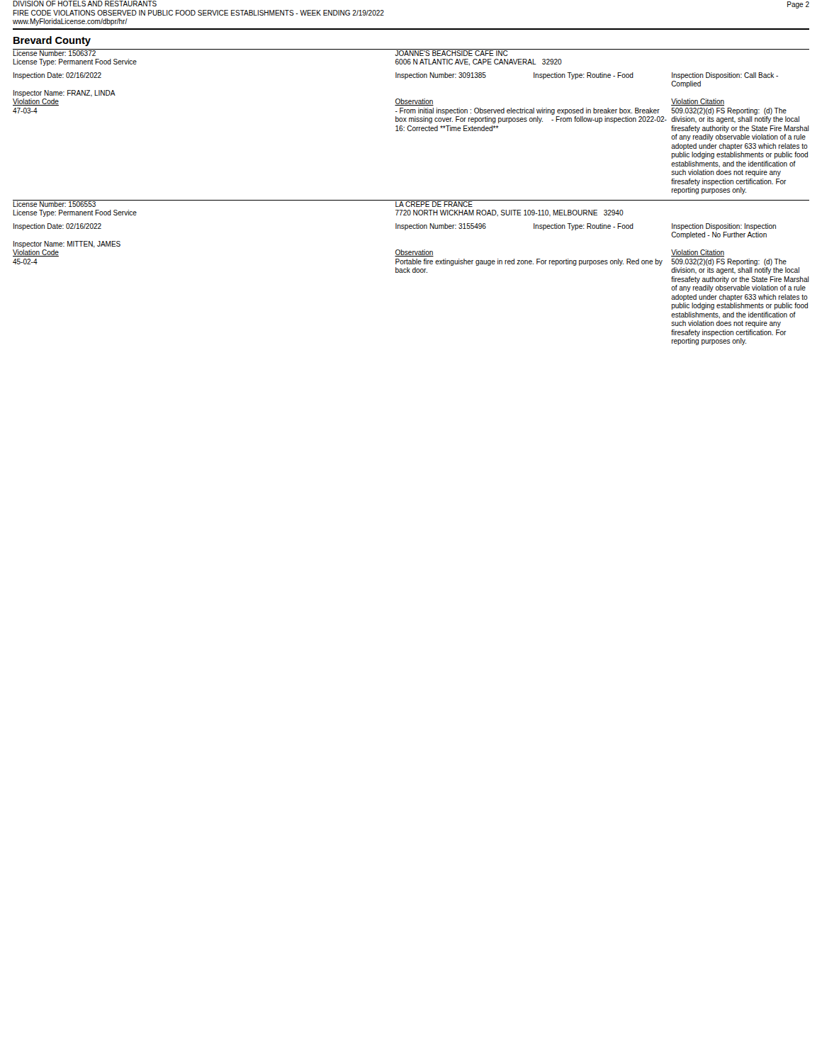DIVISION OF HOTELS AND RESTAURANTS
FIRE CODE VIOLATIONS OBSERVED IN PUBLIC FOOD SERVICE ESTABLISHMENTS - WEEK ENDING 2/19/2022
www.MyFloridaLicense.com/dbpr/hr/
Page 2
Brevard County
| License Number: 1506372 | JOANNE'S BEACHSIDE CAFE INC |
| License Type: Permanent Food Service | 6006 N ATLANTIC AVE, CAPE CANAVERAL 32920 |
| Inspection Date: 02/16/2022 | Inspection Number: 3091385 | Inspection Type: Routine - Food | Inspection Disposition: Call Back - Complied |
| Inspector Name: FRANZ, LINDA | |
| Violation Code | Observation | | Violation Citation |
| 47-03-4 | - From initial inspection : Observed electrical wiring exposed in breaker box. Breaker box missing cover. For reporting purposes only. - From follow-up inspection 2022-02-16: Corrected **Time Extended** | 509.032(2)(d) FS Reporting: (d) The division, or its agent, shall notify the local firesafety authority or the State Fire Marshal of any readily observable violation of a rule adopted under chapter 633 which relates to public lodging establishments or public food establishments, and the identification of such violation does not require any firesafety inspection certification. For reporting purposes only. |
| License Number: 1506553 | LA CREPE DE FRANCE |
| License Type: Permanent Food Service | 7720 NORTH WICKHAM ROAD, SUITE 109-110, MELBOURNE 32940 |
| Inspection Date: 02/16/2022 | Inspection Number: 3155496 | Inspection Type: Routine - Food | Inspection Disposition: Inspection Completed - No Further Action |
| Inspector Name: MITTEN, JAMES | |
| Violation Code | Observation | | Violation Citation |
| 45-02-4 | Portable fire extinguisher gauge in red zone. For reporting purposes only. Red one by back door. | 509.032(2)(d) FS Reporting: (d) The division, or its agent, shall notify the local firesafety authority or the State Fire Marshal of any readily observable violation of a rule adopted under chapter 633 which relates to public lodging establishments or public food establishments, and the identification of such violation does not require any firesafety inspection certification. For reporting purposes only. |